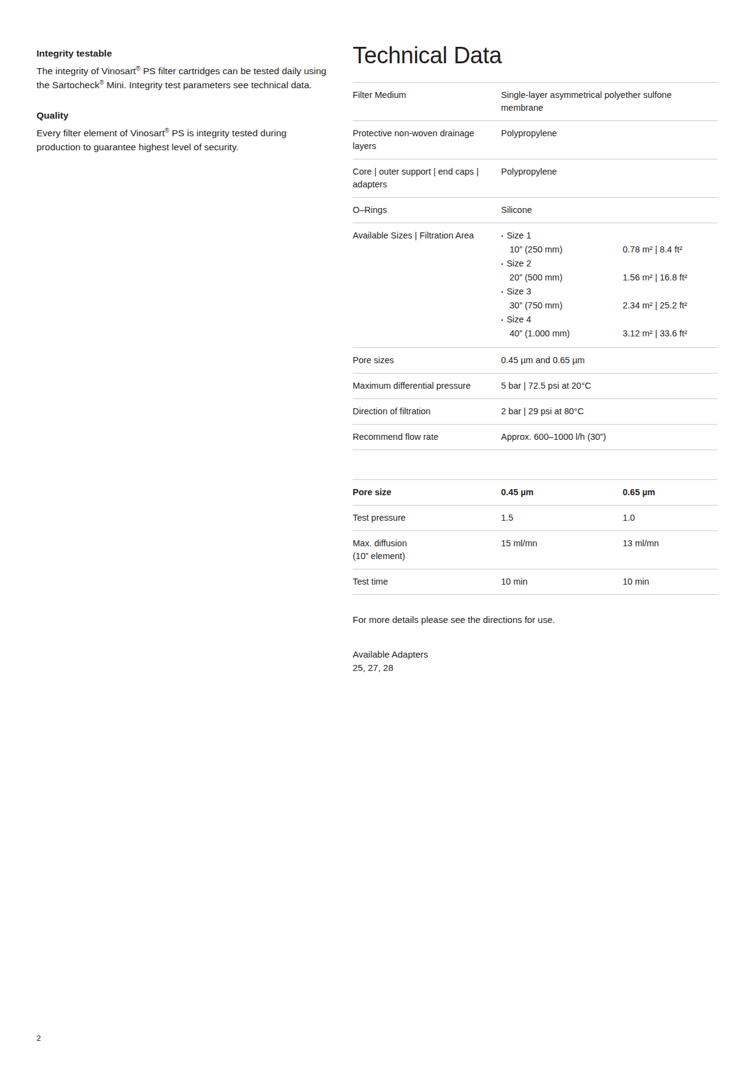Integrity testable
The integrity of Vinosart® PS filter cartridges can be tested daily using the Sartocheck® Mini. Integrity test parameters see technical data.
Quality
Every filter element of Vinosart® PS is integrity tested during production to guarantee highest level of security.
Technical Data
| Filter Medium | Single-layer asymmetrical polyether sulfone membrane |
| Protective non-woven drainage layers | Polypropylene |
| Core / outer support / end caps / adapters | Polypropylene |
| O–Rings | Silicone |
| Available Sizes / Filtration Area | Size 1 10” (250 mm) 0.78 m² / 8.4 ft² Size 2 20” (500 mm) 1.56 m² / 16.8 ft² Size 3 30” (750 mm) 2.34 m² / 25.2 ft² Size 4 40” (1.000 mm) 3.12 m² / 33.6 ft² |
| Pore sizes | 0.45 µm and 0.65 µm |
| Maximum differential pressure | 5 bar / 72.5 psi at 20°C |
| Direction of filtration | 2 bar / 29 psi at 80°C |
| Recommend flow rate | Approx. 600–1000 l/h (30”) |
| Pore size | 0.45 µm | 0.65 µm |
| --- | --- | --- |
| Test pressure | 1.5 | 1.0 |
| Max. diffusion (10” element) | 15 ml/mn | 13 ml/mn |
| Test time | 10 min | 10 min |
For more details please see the directions for use.
Available Adapters
25, 27, 28
2